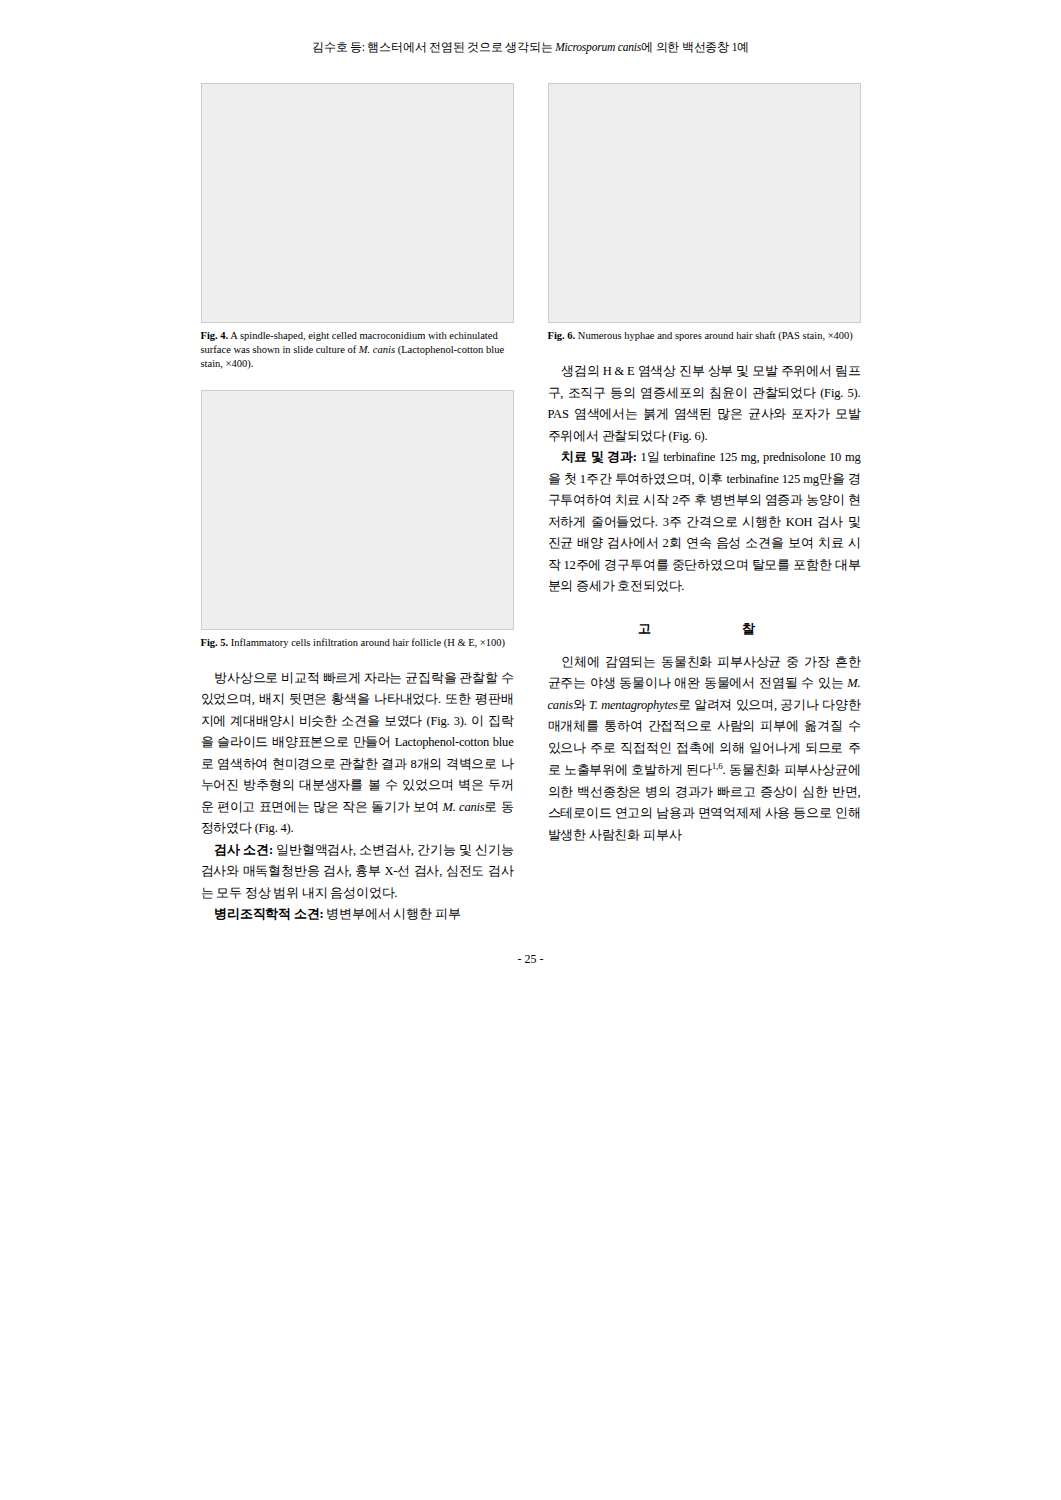김수호 등: 햄스터에서 전염된 것으로 생각되는 Microsporum canis에 의한 백선종창 1예
Fig. 4. A spindle-shaped, eight celled macroconidium with echinulated surface was shown in slide culture of M. canis (Lactophenol-cotton blue stain, ×400).
Fig. 5. Inflammatory cells infiltration around hair follicle (H & E, ×100)
방사상으로 비교적 빠르게 자라는 균집락을 관찰할 수 있었으며, 배지 뒷면은 황색을 나타내었다. 또한 평판배지에 계대배양시 비슷한 소견을 보였다 (Fig. 3). 이 집락을 슬라이드 배양표본으로 만들어 Lactophenol-cotton blue로 염색하여 현미경으로 관찰한 결과 8개의 격벽으로 나누어진 방추형의 대분생자를 볼 수 있었으며 벽은 두꺼운 편이고 표면에는 많은 작은 돌기가 보여 M. canis로 동정하였다 (Fig. 4).
검사 소견: 일반혈액검사, 소변검사, 간기능 및 신기능 검사와 매독혈청반응 검사, 흉부 X-선 검사, 심전도 검사는 모두 정상 범위 내지 음성이었다.
병리조직학적 소견: 병변부에서 시행한 피부
Fig. 6. Numerous hyphae and spores around hair shaft (PAS stain, ×400)
생검의 H & E 염색상 진부 상부 및 모발 주위에서 림프구, 조직구 등의 염증세포의 침윤이 관찰되었다 (Fig. 5). PAS 염색에서는 붉게 염색된 많은 균사와 포자가 모발 주위에서 관찰되었다 (Fig. 6).
치료 및 경과: 1일 terbinafine 125 mg, prednisolone 10 mg을 첫 1주간 투여하였으며, 이후 terbinafine 125 mg만을 경구투여하여 치료 시작 2주 후 병변부의 염증과 농양이 현저하게 줄어들었다. 3주 간격으로 시행한 KOH 검사 및 진균 배양 검사에서 2회 연속 음성 소견을 보여 치료 시작 12주에 경구투여를 중단하였으며 탈모를 포함한 대부분의 증세가 호전되었다.
고 찰
인체에 감염되는 동물친화 피부사상균 중 가장 흔한 균주는 야생 동물이나 애완 동물에서 전염될 수 있는 M. canis와 T. mentagrophytes로 알려져 있으며, 공기나 다양한 매개체를 통하여 간접적으로 사람의 피부에 옮겨질 수 있으나 주로 직접적인 접촉에 의해 일어나게 되므로 주로 노출부위에 호발하게 된다1,6. 동물친화 피부사상균에 의한 백선종창은 병의 경과가 빠르고 증상이 심한 반면, 스테로이드 연고의 남용과 면역억제제 사용 등으로 인해 발생한 사람친화 피부사
- 25 -